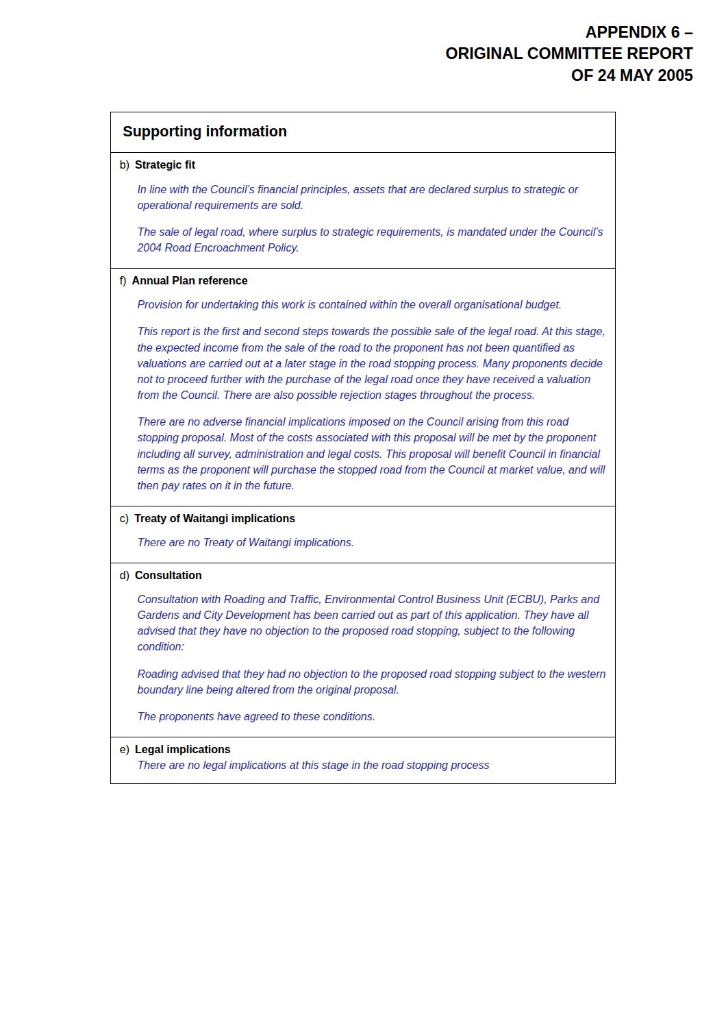APPENDIX 6 –
ORIGINAL COMMITTEE REPORT
OF 24 MAY 2005
Supporting information
b) Strategic fit
In line with the Council’s financial principles, assets that are declared surplus to strategic or operational requirements are sold.
The sale of legal road, where surplus to strategic requirements, is mandated under the Council’s 2004 Road Encroachment Policy.
f) Annual Plan reference
Provision for undertaking this work is contained within the overall organisational budget.
This report is the first and second steps towards the possible sale of the legal road. At this stage, the expected income from the sale of the road to the proponent has not been quantified as valuations are carried out at a later stage in the road stopping process. Many proponents decide not to proceed further with the purchase of the legal road once they have received a valuation from the Council. There are also possible rejection stages throughout the process.
There are no adverse financial implications imposed on the Council arising from this road stopping proposal. Most of the costs associated with this proposal will be met by the proponent including all survey, administration and legal costs. This proposal will benefit Council in financial terms as the proponent will purchase the stopped road from the Council at market value, and will then pay rates on it in the future.
c) Treaty of Waitangi implications
There are no Treaty of Waitangi implications.
d) Consultation
Consultation with Roading and Traffic, Environmental Control Business Unit (ECBU), Parks and Gardens and City Development has been carried out as part of this application. They have all advised that they have no objection to the proposed road stopping, subject to the following condition:
Roading advised that they had no objection to the proposed road stopping subject to the western boundary line being altered from the original proposal.
The proponents have agreed to these conditions.
e) Legal implications
There are no legal implications at this stage in the road stopping process